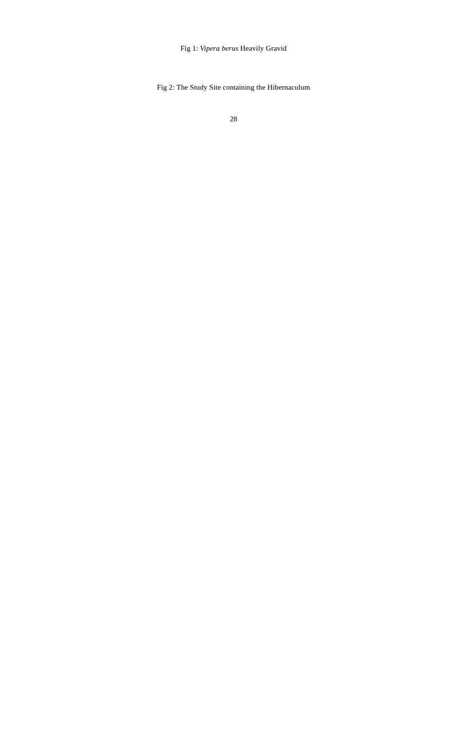Fig 1: Vipera berus Heavily Gravid
Fig 2: The Study Site containing the Hibernaculum
28